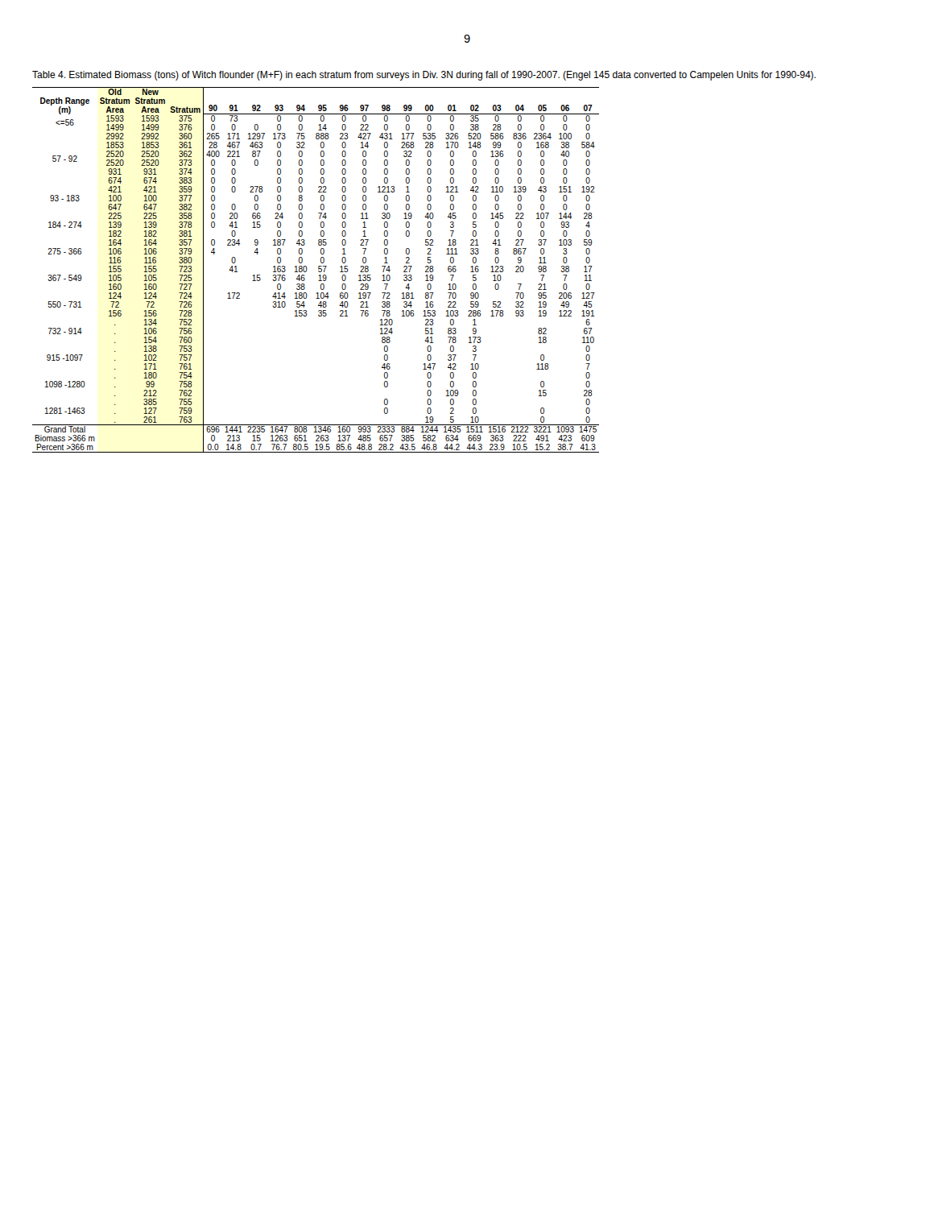9
Table 4. Estimated Biomass (tons) of Witch flounder (M+F) in each stratum from surveys in Div. 3N during fall of 1990-2007. (Engel 145 data converted to Campelen Units for 1990-94).
| Depth Range (m) | Old Stratum Area | New Stratum Area | Stratum | 90 | 91 | 92 | 93 | 94 | 95 | 96 | 97 | 98 | 99 | 00 | 01 | 02 | 03 | 04 | 05 | 06 | 07 |
| --- | --- | --- | --- | --- | --- | --- | --- | --- | --- | --- | --- | --- | --- | --- | --- | --- | --- | --- | --- | --- | --- |
| <=56 | 1593 | 1593 | 375 | 0 | 73 | | 0 | 0 | 0 | 0 | 0 | 0 | 0 | 0 | 0 | 35 | 0 | 0 | 0 | 0 | 0 |
| 1499 | 1499 | 376 | 0 | 0 | 0 | 0 | 0 | 14 | 0 | 22 | 0 | 0 | 0 | 0 | 38 | 28 | 0 | 0 | 0 | 0 |
| 57 - 92 | 2992 | 2992 | 360 | 265 | 171 | 1297 | 173 | 75 | 888 | 23 | 427 | 431 | 177 | 535 | 326 | 520 | 586 | 836 | 2364 | 100 | 0 |
| 1853 | 1853 | 361 | 28 | 467 | 463 | 0 | 32 | 0 | 0 | 14 | 0 | 268 | 28 | 170 | 148 | 99 | 0 | 168 | 38 | 584 |
| 2520 | 2520 | 362 | 400 | 221 | 87 | 0 | 0 | 0 | 0 | 0 | 0 | 32 | 0 | 0 | 0 | 136 | 0 | 0 | 40 | 0 |
| 2520 | 2520 | 373 | 0 | 0 | 0 | 0 | 0 | 0 | 0 | 0 | 0 | 0 | 0 | 0 | 0 | 0 | 0 | 0 | 0 | 0 |
| 931 | 931 | 374 | 0 | 0 | | 0 | 0 | 0 | 0 | 0 | 0 | 0 | 0 | 0 | 0 | 0 | 0 | 0 | 0 | 0 |
| 674 | 674 | 383 | 0 | 0 | | 0 | 0 | 0 | 0 | 0 | 0 | 0 | 0 | 0 | 0 | 0 | 0 | 0 | 0 | 0 |
| 93 - 183 | 421 | 421 | 359 | 0 | 0 | 278 | 0 | 0 | 22 | 0 | 0 | 1213 | 1 | 0 | 121 | 42 | 110 | 139 | 43 | 151 | 192 |
| 100 | 100 | 377 | 0 | | 0 | 0 | 8 | 0 | 0 | 0 | 0 | 0 | 0 | 0 | 0 | 0 | 0 | 0 | 0 | 0 |
| 647 | 647 | 382 | 0 | 0 | 0 | 0 | 0 | 0 | 0 | 0 | 0 | 0 | 0 | 0 | 0 | 0 | 0 | 0 | 0 | 0 |
| 184 - 274 | 225 | 225 | 358 | 0 | 20 | 66 | 24 | 0 | 74 | 0 | 11 | 30 | 19 | 40 | 45 | 0 | 145 | 22 | 107 | 144 | 28 |
| 139 | 139 | 378 | 0 | 41 | 15 | 0 | 0 | 0 | 0 | 1 | 0 | 0 | 0 | 3 | 5 | 0 | 0 | 0 | 93 | 4 |
| 182 | 182 | 381 | | 0 | | 0 | 0 | 0 | 0 | 1 | 0 | 0 | 0 | 7 | 0 | 0 | 0 | 0 | 0 | 0 |
| 275 - 366 | 164 | 164 | 357 | 0 | 234 | 9 | 187 | 43 | 85 | 0 | 27 | 0 | | 52 | 18 | 21 | 41 | 27 | 37 | 103 | 59 |
| 106 | 106 | 379 | 4 | | 4 | 0 | 0 | 0 | 1 | 7 | 0 | 0 | 2 | 111 | 33 | 8 | 867 | 0 | 3 | 0 |
| 116 | 116 | 380 | | 0 | | 0 | 0 | 0 | 0 | 0 | 1 | 2 | 5 | 0 | 0 | 0 | 9 | 11 | 0 | 0 |
| 367 - 549 | 155 | 155 | 723 | | 41 | | 163 | 180 | 57 | 15 | 28 | 74 | 27 | 28 | 66 | 16 | 123 | 20 | 98 | 38 | 17 |
| 105 | 105 | 725 | | | 15 | 376 | 46 | 19 | 0 | 135 | 10 | 33 | 19 | 7 | 5 | 10 | | 7 | 7 | 11 |
| 160 | 160 | 727 | | | | 0 | 38 | 0 | 0 | 29 | 7 | 4 | 0 | 10 | 0 | 0 | 7 | 21 | 0 | 0 |
| 550 - 731 | 124 | 124 | 724 | | 172 | | 414 | 180 | 104 | 60 | 197 | 72 | 181 | 87 | 70 | 90 | | 70 | 95 | 206 | 127 |
| 72 | 72 | 726 | | | | 310 | 54 | 48 | 40 | 21 | 38 | 34 | 16 | 22 | 59 | 52 | 32 | 19 | 49 | 45 |
| 156 | 156 | 728 | | | | | 153 | 35 | 21 | 76 | 78 | 106 | 153 | 103 | 286 | 178 | 93 | 19 | 122 | 191 |
| 732 - 914 | . | 134 | 752 | | | | | | | | | 120 | | 23 | 0 | 1 | | | | | 6 |
| . | 106 | 756 | | | | | | | | | 124 | | 51 | 83 | 9 | | | 82 | | 67 |
| . | 154 | 760 | | | | | | | | | 88 | | 41 | 78 | 173 | | | 18 | | 110 |
| 915 -1097 | . | 138 | 753 | | | | | | | | | 0 | | 0 | 0 | 3 | | | | | 0 |
| . | 102 | 757 | | | | | | | | | 0 | | 0 | 37 | 7 | | | 0 | | 0 |
| . | 171 | 761 | | | | | | | | | 46 | | 147 | 42 | 10 | | | 118 | | 7 |
| 1098 -1280 | . | 180 | 754 | | | | | | | | | 0 | | 0 | 0 | 0 | | | | | 0 |
| . | 99 | 758 | | | | | | | | | 0 | | 0 | 0 | 0 | | | 0 | | 0 |
| . | 212 | 762 | | | | | | | | | | | 0 | 109 | 0 | | | 15 | | 28 |
| 1281 -1463 | . | 385 | 755 | | | | | | | | | 0 | | 0 | 0 | 0 | | | | | 0 |
| . | 127 | 759 | | | | | | | | | 0 | | 0 | 2 | 0 | | | 0 | | 0 |
| . | 261 | 763 | | | | | | | | | | | 19 | 5 | 10 | | | 0 | | 0 |
| Grand Total | | | | 696 | 1441 | 2235 | 1647 | 808 | 1346 | 160 | 993 | 2333 | 884 | 1244 | 1435 | 1511 | 1516 | 2122 | 3221 | 1093 | 1475 |
| Biomass >366 m | | | | 0 | 213 | 15 | 1263 | 651 | 263 | 137 | 485 | 657 | 385 | 582 | 634 | 669 | 363 | 222 | 491 | 423 | 609 |
| Percent >366 m | | | | 0.0 | 14.8 | 0.7 | 76.7 | 80.5 | 19.5 | 85.6 | 48.8 | 28.2 | 43.5 | 46.8 | 44.2 | 44.3 | 23.9 | 10.5 | 15.2 | 38.7 | 41.3 |